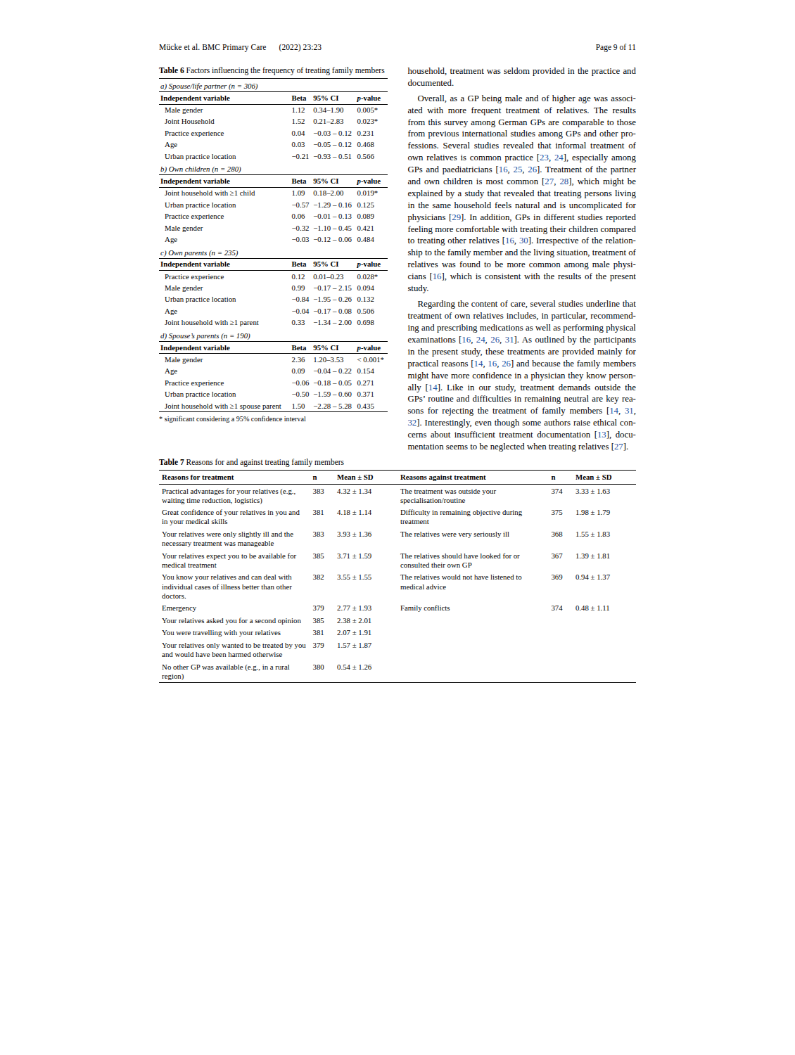Mücke et al. BMC Primary Care(2022) 23:23
Page 9 of 11
Table 6 Factors influencing the frequency of treating family members
| a) Spouse/life partner ( n = 306) |
| Independent variable | Beta | 95% CI | p -value |
| Male gender | 1.12 | 0.34–1.90 | 0.005* |
| Joint Household | 1.52 | 0.21–2.83 | 0.023* |
| Practice experience | 0.04 | −0.03 – 0.12 | 0.231 |
| Age | 0.03 | −0.05 – 0.12 | 0.468 |
| Urban practice location | −0.21 | −0.93 – 0.51 | 0.566 |
| b) Own children ( n = 280) |
| Independent variable | Beta | 95% CI | p -value |
| Joint household with ≥1 child | 1.09 | 0.18–2.00 | 0.019* |
| Urban practice location | −0.57 | −1.29 – 0.16 | 0.125 |
| Practice experience | 0.06 | −0.01 – 0.13 | 0.089 |
| Male gender | −0.32 | −1.10 – 0.45 | 0.421 |
| Age | −0.03 | −0.12 – 0.06 | 0.484 |
| c) Own parents ( n = 235) |
| Independent variable | Beta | 95% CI | p -value |
| Practice experience | 0.12 | 0.01–0.23 | 0.028* |
| Male gender | 0.99 | −0.17 – 2.15 | 0.094 |
| Urban practice location | −0.84 | −1.95 – 0.26 | 0.132 |
| Age | −0.04 | −0.17 – 0.08 | 0.506 |
| Joint household with ≥1 parent | 0.33 | −1.34 – 2.00 | 0.698 |
| d) Spouse’s parents ( n = 190) |
| Independent variable | Beta | 95% CI | p -value |
| Male gender | 2.36 | 1.20–3.53 | < 0.001* |
| Age | 0.09 | −0.04 – 0.22 | 0.154 |
| Practice experience | −0.06 | −0.18 – 0.05 | 0.271 |
| Urban practice location | −0.50 | −1.59 – 0.60 | 0.371 |
| Joint household with ≥1 spouse parent | 1.50 | −2.28 – 5.28 | 0.435 |
* significant considering a 95% confidence interval
household, treatment was seldom provided in the practice and documented.
Overall, as a GP being male and of higher age was associated with more frequent treatment of relatives. The results from this survey among German GPs are comparable to those from previous international studies among GPs and other professions. Several studies revealed that informal treatment of own relatives is common practice [23, 24], especially among GPs and paediatricians [16, 25, 26]. Treatment of the partner and own children is most common [27, 28], which might be explained by a study that revealed that treating persons living in the same household feels natural and is uncomplicated for physicians [29]. In addition, GPs in different studies reported feeling more comfortable with treating their children compared to treating other relatives [16, 30]. Irrespective of the relationship to the family member and the living situation, treatment of relatives was found to be more common among male physicians [16], which is consistent with the results of the present study.
Regarding the content of care, several studies underline that treatment of own relatives includes, in particular, recommending and prescribing medications as well as performing physical examinations [16, 24, 26, 31]. As outlined by the participants in the present study, these treatments are provided mainly for practical reasons [14, 16, 26] and because the family members might have more confidence in a physician they know personally [14]. Like in our study, treatment demands outside the GPs’ routine and difficulties in remaining neutral are key reasons for rejecting the treatment of family members [14, 31, 32]. Interestingly, even though some authors raise ethical concerns about insufficient treatment documentation [13], documentation seems to be neglected when treating relatives [27].
Table 7 Reasons for and against treating family members
| Reasons for treatment | n | Mean ± SD | Reasons against treatment | n | Mean ± SD |
| --- | --- | --- | --- | --- | --- |
| Practical advantages for your relatives (e.g., waiting time reduction, logistics) | 383 | 4.32 ± 1.34 | The treatment was outside your specialisation/routine | 374 | 3.33 ± 1.63 |
| Great confidence of your relatives in you and in your medical skills | 381 | 4.18 ± 1.14 | Difficulty in remaining objective during treatment | 375 | 1.98 ± 1.79 |
| Your relatives were only slightly ill and the necessary treatment was manageable | 383 | 3.93 ± 1.36 | The relatives were very seriously ill | 368 | 1.55 ± 1.83 |
| Your relatives expect you to be available for medical treatment | 385 | 3.71 ± 1.59 | The relatives should have looked for or consulted their own GP | 367 | 1.39 ± 1.81 |
| You know your relatives and can deal with individual cases of illness better than other doctors. | 382 | 3.55 ± 1.55 | The relatives would not have listened to medical advice | 369 | 0.94 ± 1.37 |
| Emergency | 379 | 2.77 ± 1.93 | Family conflicts | 374 | 0.48 ± 1.11 |
| Your relatives asked you for a second opinion | 385 | 2.38 ± 2.01 | | | |
| You were travelling with your relatives | 381 | 2.07 ± 1.91 | | | |
| Your relatives only wanted to be treated by you and would have been harmed otherwise | 379 | 1.57 ± 1.87 | | | |
| No other GP was available (e.g., in a rural region) | 380 | 0.54 ± 1.26 | | | |